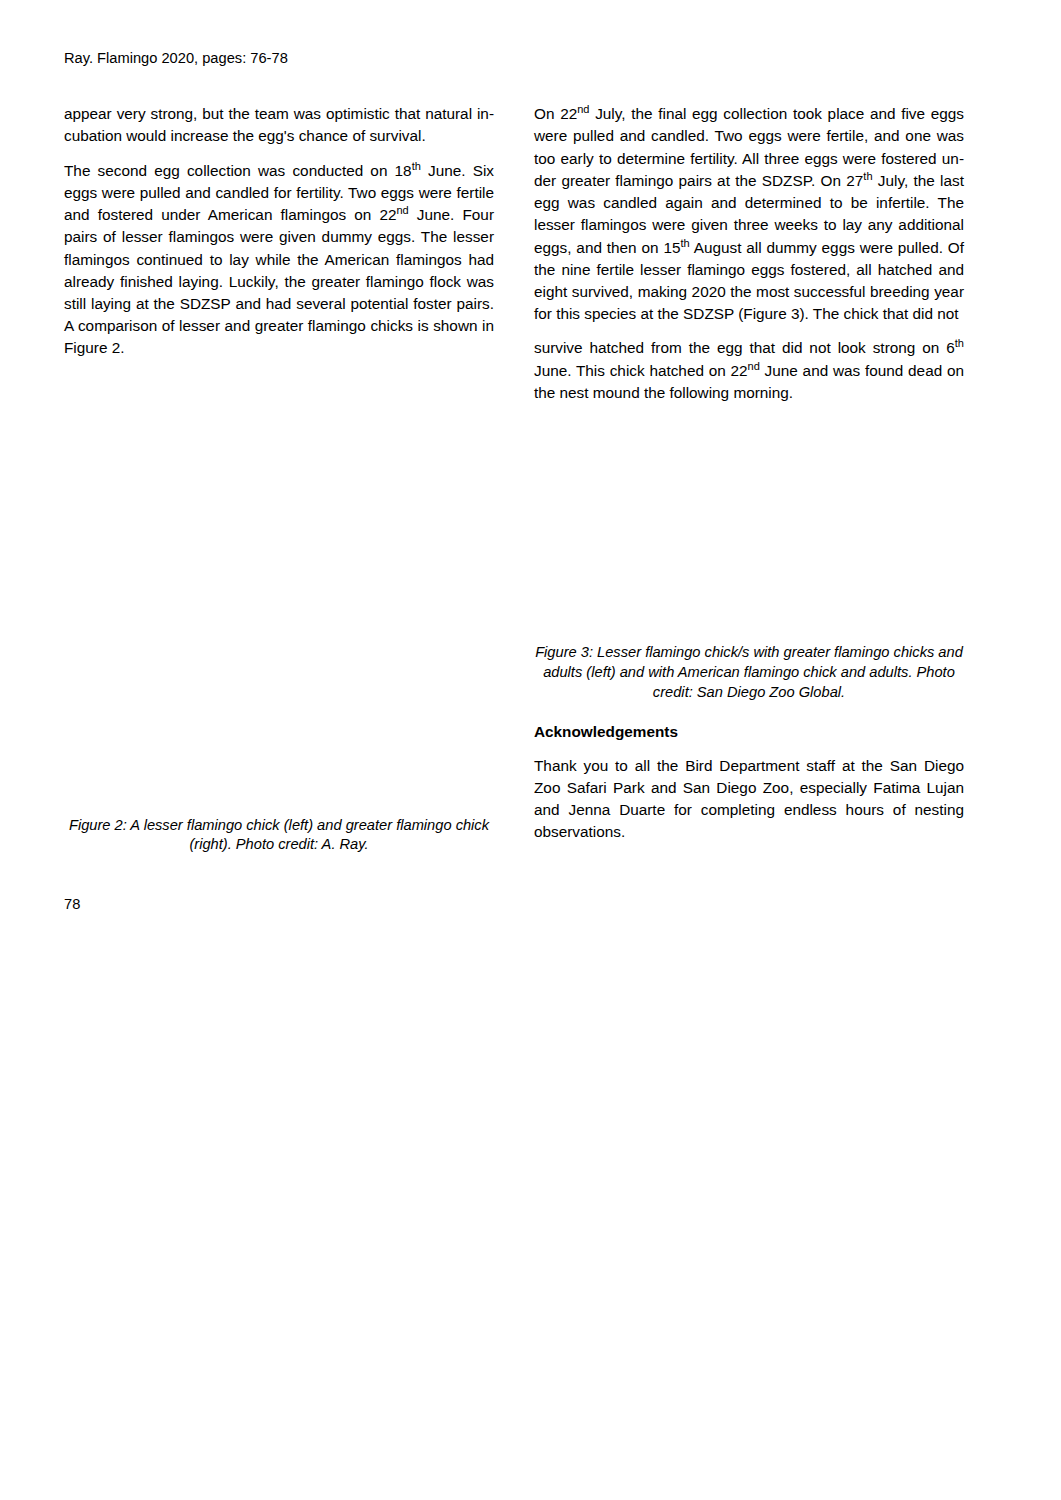Ray. Flamingo 2020, pages: 76-78
appear very strong, but the team was optimistic that natural incubation would increase the egg's chance of survival.
The second egg collection was conducted on 18th June. Six eggs were pulled and candled for fertility. Two eggs were fertile and fostered under American flamingos on 22nd June. Four pairs of lesser flamingos were given dummy eggs. The lesser flamingos continued to lay while the American flamingos had already finished laying. Luckily, the greater flamingo flock was still laying at the SDZSP and had several potential foster pairs. A comparison of lesser and greater flamingo chicks is shown in Figure 2.
Figure 2: A lesser flamingo chick (left) and greater flamingo chick (right). Photo credit: A. Ray.
On 22nd July, the final egg collection took place and five eggs were pulled and candled. Two eggs were fertile, and one was too early to determine fertility. All three eggs were fostered under greater flamingo pairs at the SDZSP. On 27th July, the last egg was candled again and determined to be infertile. The lesser flamingos were given three weeks to lay any additional eggs, and then on 15th August all dummy eggs were pulled. Of the nine fertile lesser flamingo eggs fostered, all hatched and eight survived, making 2020 the most successful breeding year for this species at the SDZSP (Figure 3). The chick that did not
survive hatched from the egg that did not look strong on 6th June. This chick hatched on 22nd June and was found dead on the nest mound the following morning.
Figure 3: Lesser flamingo chick/s with greater flamingo chicks and adults (left) and with American flamingo chick and adults. Photo credit: San Diego Zoo Global.
Acknowledgements
Thank you to all the Bird Department staff at the San Diego Zoo Safari Park and San Diego Zoo, especially Fatima Lujan and Jenna Duarte for completing endless hours of nesting observations.
78